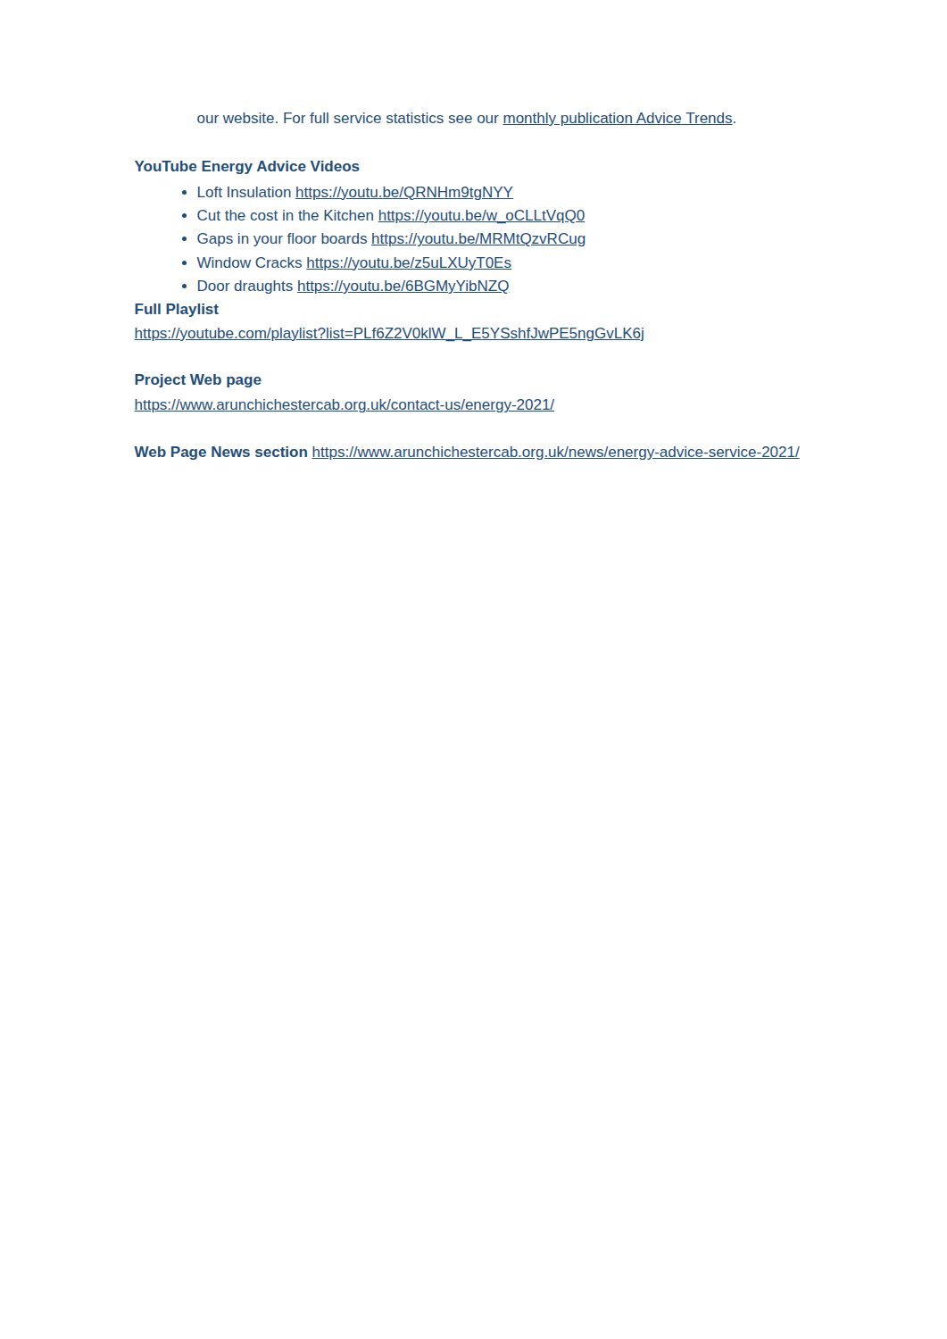our website. For full service statistics see our monthly publication Advice Trends.
YouTube Energy Advice Videos
Loft Insulation https://youtu.be/QRNHm9tgNYY
Cut the cost in the Kitchen https://youtu.be/w_oCLLtVqQ0
Gaps in your floor boards https://youtu.be/MRMtQzvRCug
Window Cracks https://youtu.be/z5uLXUyT0Es
Door draughts https://youtu.be/6BGMyYibNZQ
Full Playlist
https://youtube.com/playlist?list=PLf6Z2V0klW_L_E5YSshfJwPE5ngGvLK6j
Project Web page
https://www.arunchichestercab.org.uk/contact-us/energy-2021/
Web Page News section https://www.arunchichestercab.org.uk/news/energy-advice-service-2021/